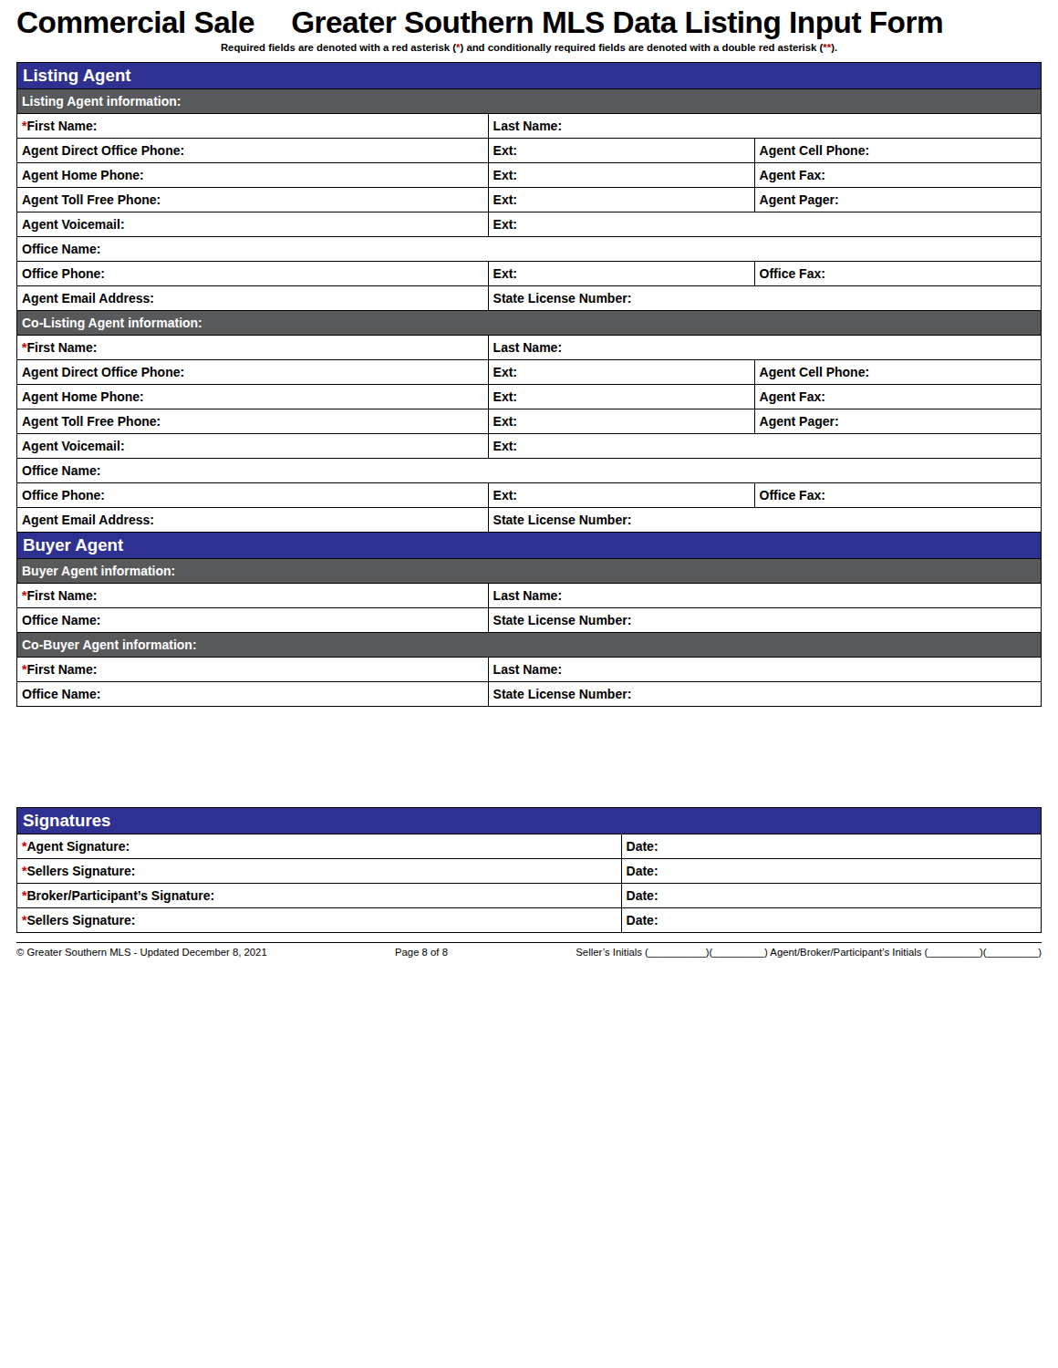Commercial Sale Greater Southern MLS Data Listing Input Form
Required fields are denoted with a red asterisk (*) and conditionally required fields are denoted with a double red asterisk (**).
| Listing Agent |
| Listing Agent information: |
| * First Name: | Last Name: |
| Agent Direct Office Phone: | Ext: | Agent Cell Phone: |
| Agent Home Phone: | Ext: | Agent Fax: |
| Agent Toll Free Phone: | Ext: | Agent Pager: |
| Agent Voicemail: | Ext: |
| Office Name: |
| Office Phone: | Ext: | Office Fax: |
| Agent Email Address: | State License Number: |
| Co-Listing Agent information: |
| * First Name: | Last Name: |
| Agent Direct Office Phone: | Ext: | Agent Cell Phone: |
| Agent Home Phone: | Ext: | Agent Fax: |
| Agent Toll Free Phone: | Ext: | Agent Pager: |
| Agent Voicemail: | Ext: |
| Office Name: |
| Office Phone: | Ext: | Office Fax: |
| Agent Email Address: | State License Number: |
| Buyer Agent |
| Buyer Agent information: |
| * First Name: | Last Name: |
| Office Name: | State License Number: |
| Co-Buyer Agent information: |
| * First Name: | Last Name: |
| Office Name: | State License Number: |
| Signatures |
| * Agent Signature: | Date: |
| * Sellers Signature: | Date: |
| * Broker/Participant’s Signature: | Date: |
| * Sellers Signature: | Date: |
© Greater Southern MLS - Updated December 8, 2021
Page 8 of 8
Seller’s Initials (__________)(_________) Agent/Broker/Participant’s Initials (_________)(_________)